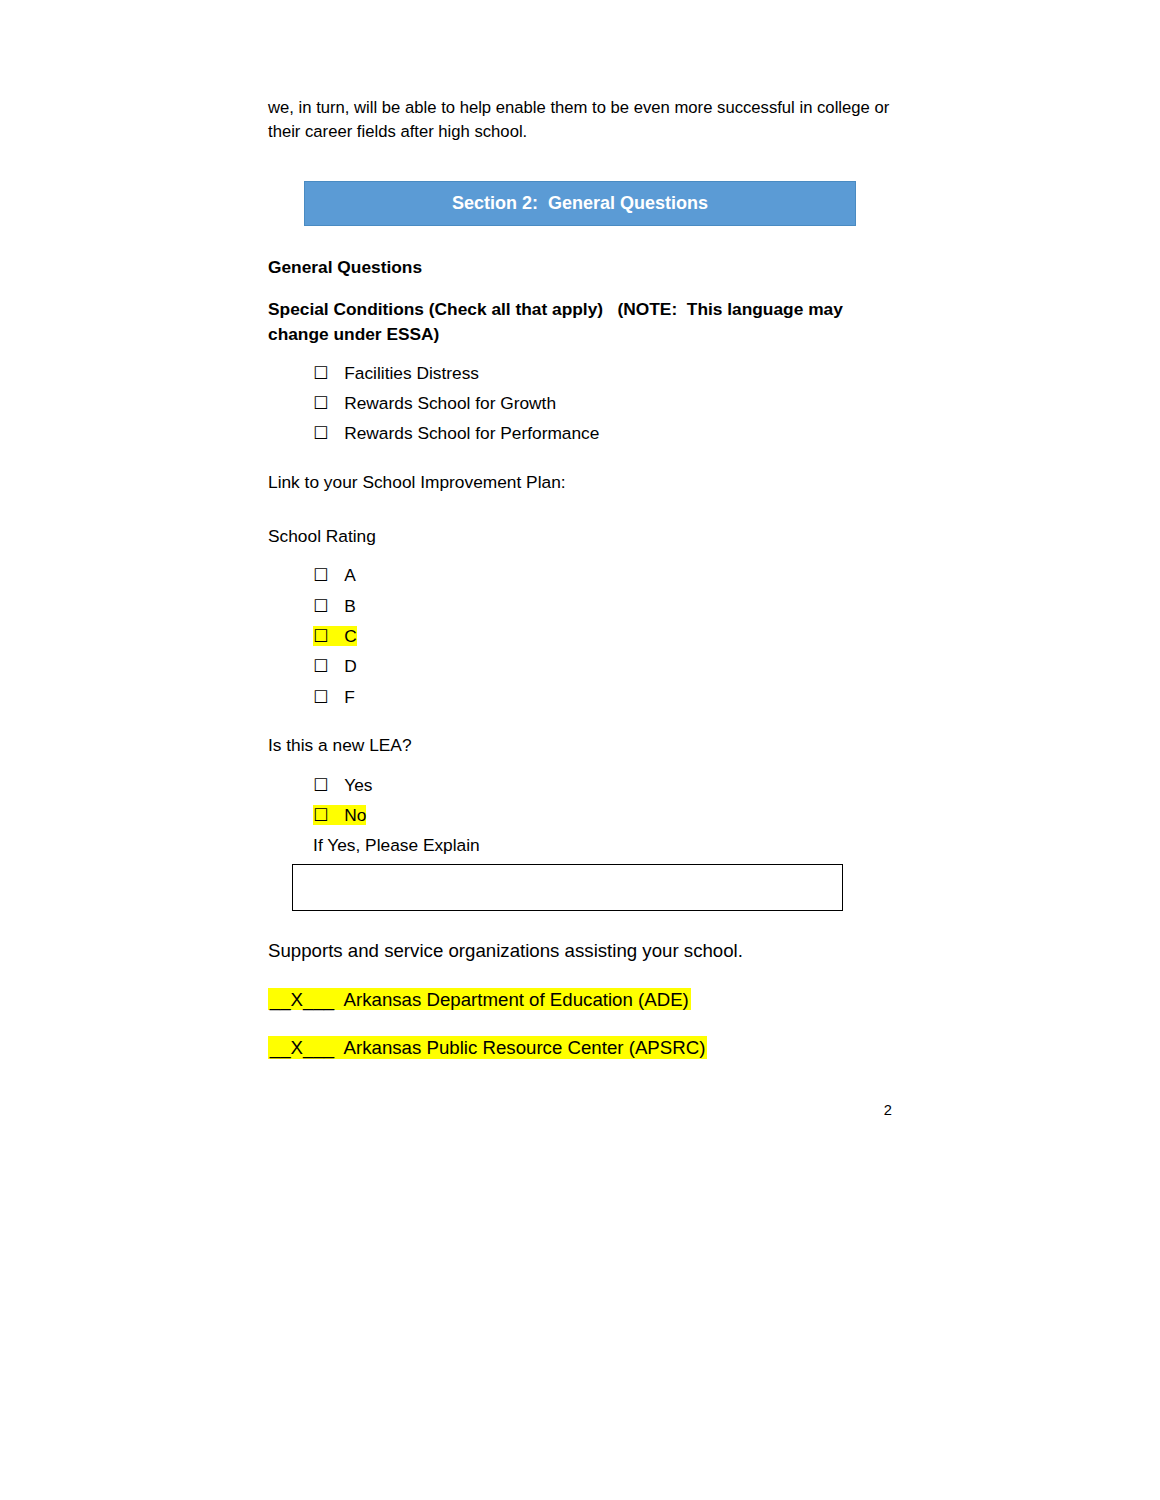we, in turn, will be able to help enable them to be even more successful in college or their career fields after high school.
Section 2: General Questions
General Questions
Special Conditions (Check all that apply) (NOTE: This language may change under ESSA)
☐Facilities Distress
☐Rewards School for Growth
☐Rewards School for Performance
Link to your School Improvement Plan:
School Rating
☐A
☐B
☐C
☐D
☐F
Is this a new LEA?
☐Yes
☐No
If Yes, Please Explain
Supports and service organizations assisting your school.
__X___ Arkansas Department of Education (ADE)
__X___ Arkansas Public Resource Center (APSRC)
2